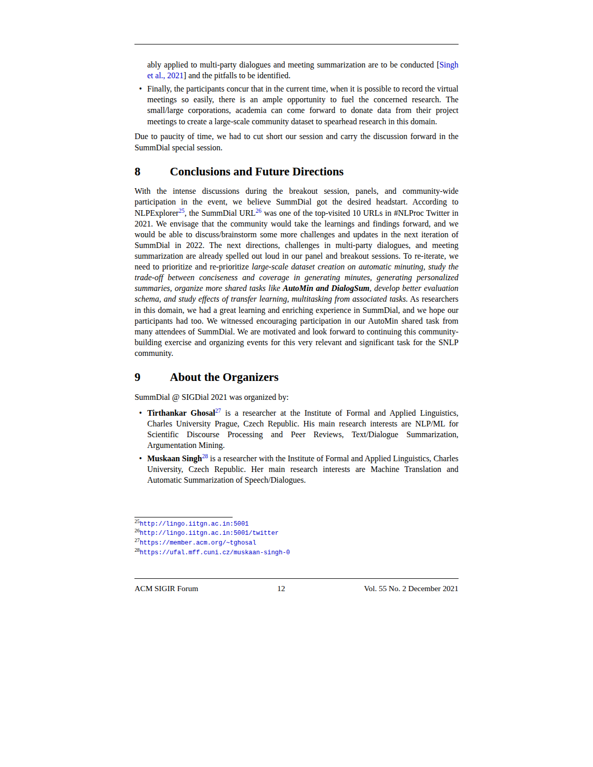ably applied to multi-party dialogues and meeting summarization are to be conducted [Singh et al., 2021] and the pitfalls to be identified.
Finally, the participants concur that in the current time, when it is possible to record the virtual meetings so easily, there is an ample opportunity to fuel the concerned research. The small/large corporations, academia can come forward to donate data from their project meetings to create a large-scale community dataset to spearhead research in this domain.
Due to paucity of time, we had to cut short our session and carry the discussion forward in the SummDial special session.
8 Conclusions and Future Directions
With the intense discussions during the breakout session, panels, and community-wide participation in the event, we believe SummDial got the desired headstart. According to NLPExplorer25, the SummDial URL26 was one of the top-visited 10 URLs in #NLProc Twitter in 2021. We envisage that the community would take the learnings and findings forward, and we would be able to discuss/brainstorm some more challenges and updates in the next iteration of SummDial in 2022. The next directions, challenges in multi-party dialogues, and meeting summarization are already spelled out loud in our panel and breakout sessions. To re-iterate, we need to prioritize and re-prioritize large-scale dataset creation on automatic minuting, study the trade-off between conciseness and coverage in generating minutes, generating personalized summaries, organize more shared tasks like AutoMin and DialogSum, develop better evaluation schema, and study effects of transfer learning, multitasking from associated tasks. As researchers in this domain, we had a great learning and enriching experience in SummDial, and we hope our participants had too. We witnessed encouraging participation in our AutoMin shared task from many attendees of SummDial. We are motivated and look forward to continuing this community-building exercise and organizing events for this very relevant and significant task for the SNLP community.
9 About the Organizers
SummDial @ SIGDial 2021 was organized by:
Tirthankar Ghosal27 is a researcher at the Institute of Formal and Applied Linguistics, Charles University Prague, Czech Republic. His main research interests are NLP/ML for Scientific Discourse Processing and Peer Reviews, Text/Dialogue Summarization, Argumentation Mining.
Muskaan Singh28 is a researcher with the Institute of Formal and Applied Linguistics, Charles University, Czech Republic. Her main research interests are Machine Translation and Automatic Summarization of Speech/Dialogues.
25http://lingo.iitgn.ac.in:5001
26http://lingo.iitgn.ac.in:5001/twitter
27https://member.acm.org/~tghosal
28https://ufal.mff.cuni.cz/muskaan-singh-0
ACM SIGIR Forum
12
Vol. 55 No. 2 December 2021